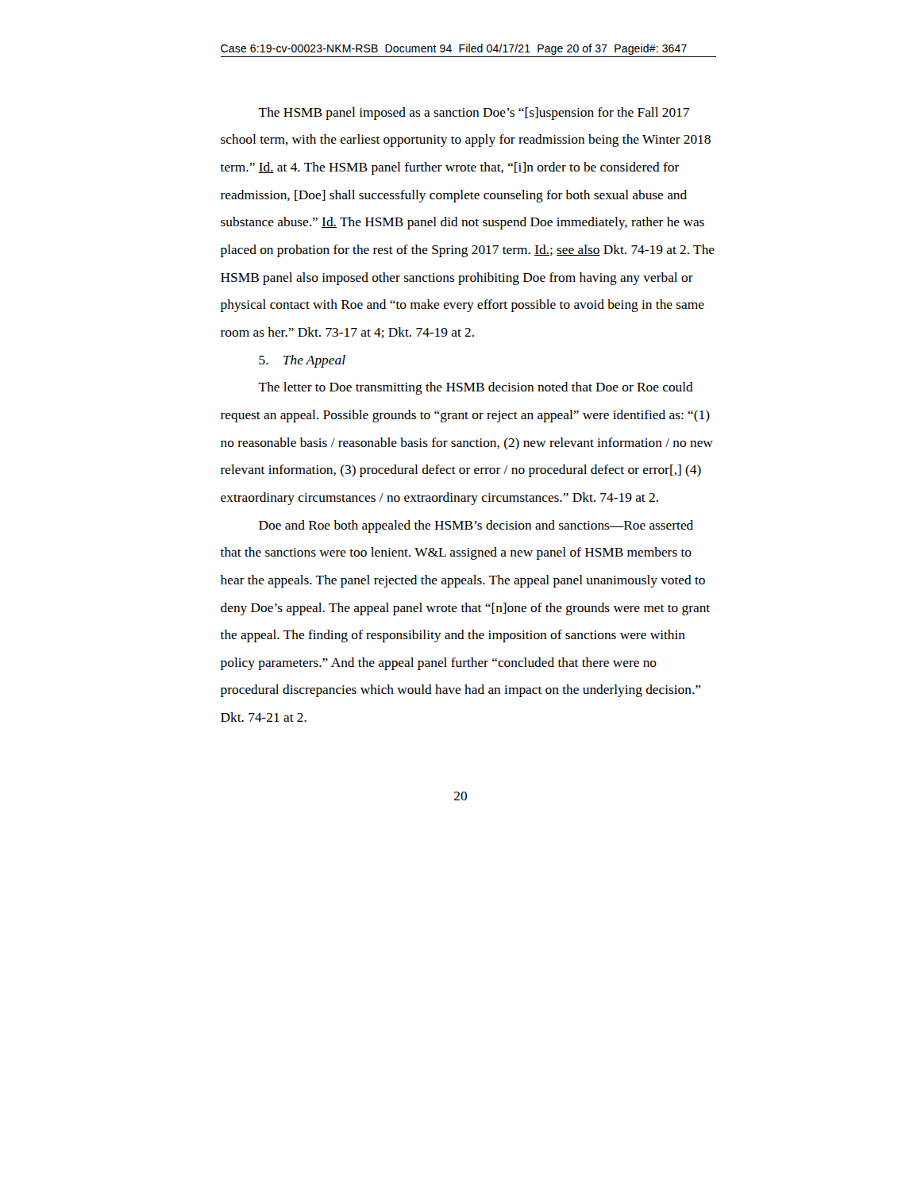Case 6:19-cv-00023-NKM-RSB Document 94 Filed 04/17/21 Page 20 of 37 Pageid#: 3647
The HSMB panel imposed as a sanction Doe’s “[s]uspension for the Fall 2017 school term, with the earliest opportunity to apply for readmission being the Winter 2018 term.” Id. at 4. The HSMB panel further wrote that, “[i]n order to be considered for readmission, [Doe] shall successfully complete counseling for both sexual abuse and substance abuse.” Id. The HSMB panel did not suspend Doe immediately, rather he was placed on probation for the rest of the Spring 2017 term. Id.; see also Dkt. 74-19 at 2. The HSMB panel also imposed other sanctions prohibiting Doe from having any verbal or physical contact with Roe and “to make every effort possible to avoid being in the same room as her.” Dkt. 73-17 at 4; Dkt. 74-19 at 2.
5. The Appeal
The letter to Doe transmitting the HSMB decision noted that Doe or Roe could request an appeal. Possible grounds to “grant or reject an appeal” were identified as: “(1) no reasonable basis / reasonable basis for sanction, (2) new relevant information / no new relevant information, (3) procedural defect or error / no procedural defect or error[,] (4) extraordinary circumstances / no extraordinary circumstances.” Dkt. 74-19 at 2.
Doe and Roe both appealed the HSMB’s decision and sanctions—Roe asserted that the sanctions were too lenient. W&L assigned a new panel of HSMB members to hear the appeals. The panel rejected the appeals. The appeal panel unanimously voted to deny Doe’s appeal. The appeal panel wrote that “[n]one of the grounds were met to grant the appeal. The finding of responsibility and the imposition of sanctions were within policy parameters.” And the appeal panel further “concluded that there were no procedural discrepancies which would have had an impact on the underlying decision.” Dkt. 74-21 at 2.
20